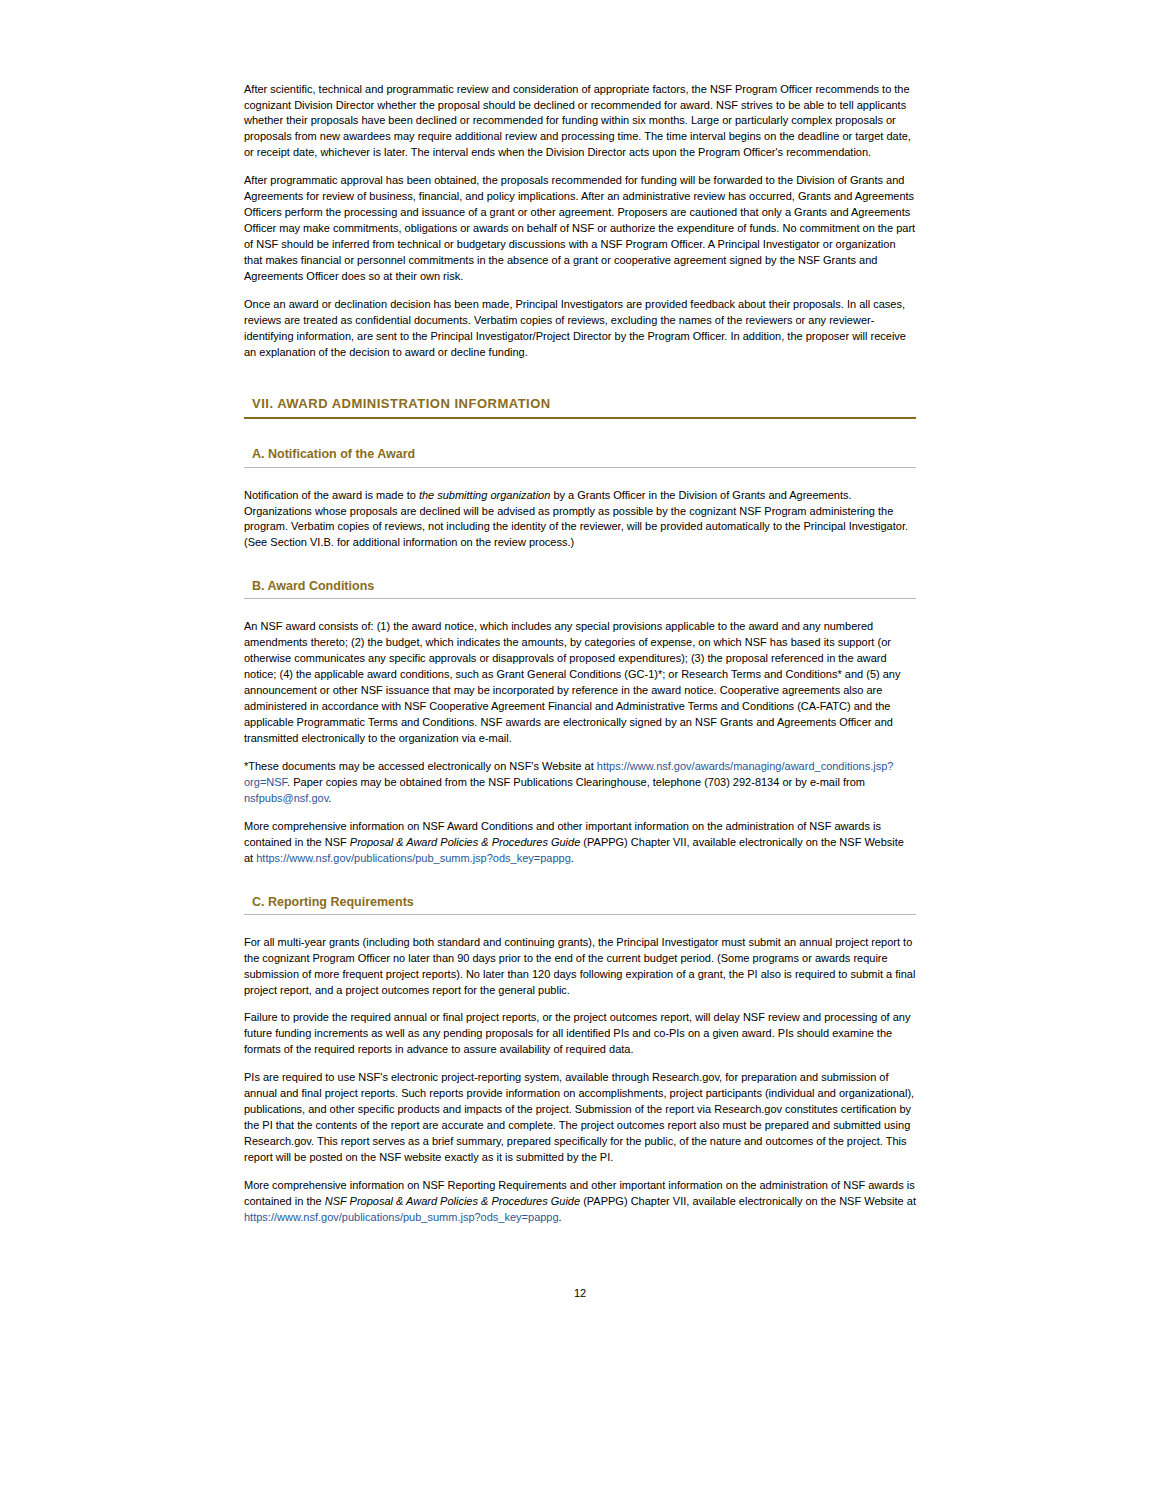After scientific, technical and programmatic review and consideration of appropriate factors, the NSF Program Officer recommends to the cognizant Division Director whether the proposal should be declined or recommended for award. NSF strives to be able to tell applicants whether their proposals have been declined or recommended for funding within six months. Large or particularly complex proposals or proposals from new awardees may require additional review and processing time. The time interval begins on the deadline or target date, or receipt date, whichever is later. The interval ends when the Division Director acts upon the Program Officer's recommendation.
After programmatic approval has been obtained, the proposals recommended for funding will be forwarded to the Division of Grants and Agreements for review of business, financial, and policy implications. After an administrative review has occurred, Grants and Agreements Officers perform the processing and issuance of a grant or other agreement. Proposers are cautioned that only a Grants and Agreements Officer may make commitments, obligations or awards on behalf of NSF or authorize the expenditure of funds. No commitment on the part of NSF should be inferred from technical or budgetary discussions with a NSF Program Officer. A Principal Investigator or organization that makes financial or personnel commitments in the absence of a grant or cooperative agreement signed by the NSF Grants and Agreements Officer does so at their own risk.
Once an award or declination decision has been made, Principal Investigators are provided feedback about their proposals. In all cases, reviews are treated as confidential documents. Verbatim copies of reviews, excluding the names of the reviewers or any reviewer-identifying information, are sent to the Principal Investigator/Project Director by the Program Officer. In addition, the proposer will receive an explanation of the decision to award or decline funding.
VII. AWARD ADMINISTRATION INFORMATION
A. Notification of the Award
Notification of the award is made to the submitting organization by a Grants Officer in the Division of Grants and Agreements. Organizations whose proposals are declined will be advised as promptly as possible by the cognizant NSF Program administering the program. Verbatim copies of reviews, not including the identity of the reviewer, will be provided automatically to the Principal Investigator. (See Section VI.B. for additional information on the review process.)
B. Award Conditions
An NSF award consists of: (1) the award notice, which includes any special provisions applicable to the award and any numbered amendments thereto; (2) the budget, which indicates the amounts, by categories of expense, on which NSF has based its support (or otherwise communicates any specific approvals or disapprovals of proposed expenditures); (3) the proposal referenced in the award notice; (4) the applicable award conditions, such as Grant General Conditions (GC-1)*; or Research Terms and Conditions* and (5) any announcement or other NSF issuance that may be incorporated by reference in the award notice. Cooperative agreements also are administered in accordance with NSF Cooperative Agreement Financial and Administrative Terms and Conditions (CA-FATC) and the applicable Programmatic Terms and Conditions. NSF awards are electronically signed by an NSF Grants and Agreements Officer and transmitted electronically to the organization via e-mail.
*These documents may be accessed electronically on NSF's Website at https://www.nsf.gov/awards/managing/award_conditions.jsp?org=NSF. Paper copies may be obtained from the NSF Publications Clearinghouse, telephone (703) 292-8134 or by e-mail from nsfpubs@nsf.gov.
More comprehensive information on NSF Award Conditions and other important information on the administration of NSF awards is contained in the NSF Proposal & Award Policies & Procedures Guide (PAPPG) Chapter VII, available electronically on the NSF Website at https://www.nsf.gov/publications/pub_summ.jsp?ods_key=pappg.
C. Reporting Requirements
For all multi-year grants (including both standard and continuing grants), the Principal Investigator must submit an annual project report to the cognizant Program Officer no later than 90 days prior to the end of the current budget period. (Some programs or awards require submission of more frequent project reports). No later than 120 days following expiration of a grant, the PI also is required to submit a final project report, and a project outcomes report for the general public.
Failure to provide the required annual or final project reports, or the project outcomes report, will delay NSF review and processing of any future funding increments as well as any pending proposals for all identified PIs and co-PIs on a given award. PIs should examine the formats of the required reports in advance to assure availability of required data.
PIs are required to use NSF's electronic project-reporting system, available through Research.gov, for preparation and submission of annual and final project reports. Such reports provide information on accomplishments, project participants (individual and organizational), publications, and other specific products and impacts of the project. Submission of the report via Research.gov constitutes certification by the PI that the contents of the report are accurate and complete. The project outcomes report also must be prepared and submitted using Research.gov. This report serves as a brief summary, prepared specifically for the public, of the nature and outcomes of the project. This report will be posted on the NSF website exactly as it is submitted by the PI.
More comprehensive information on NSF Reporting Requirements and other important information on the administration of NSF awards is contained in the NSF Proposal & Award Policies & Procedures Guide (PAPPG) Chapter VII, available electronically on the NSF Website at https://www.nsf.gov/publications/pub_summ.jsp?ods_key=pappg.
12